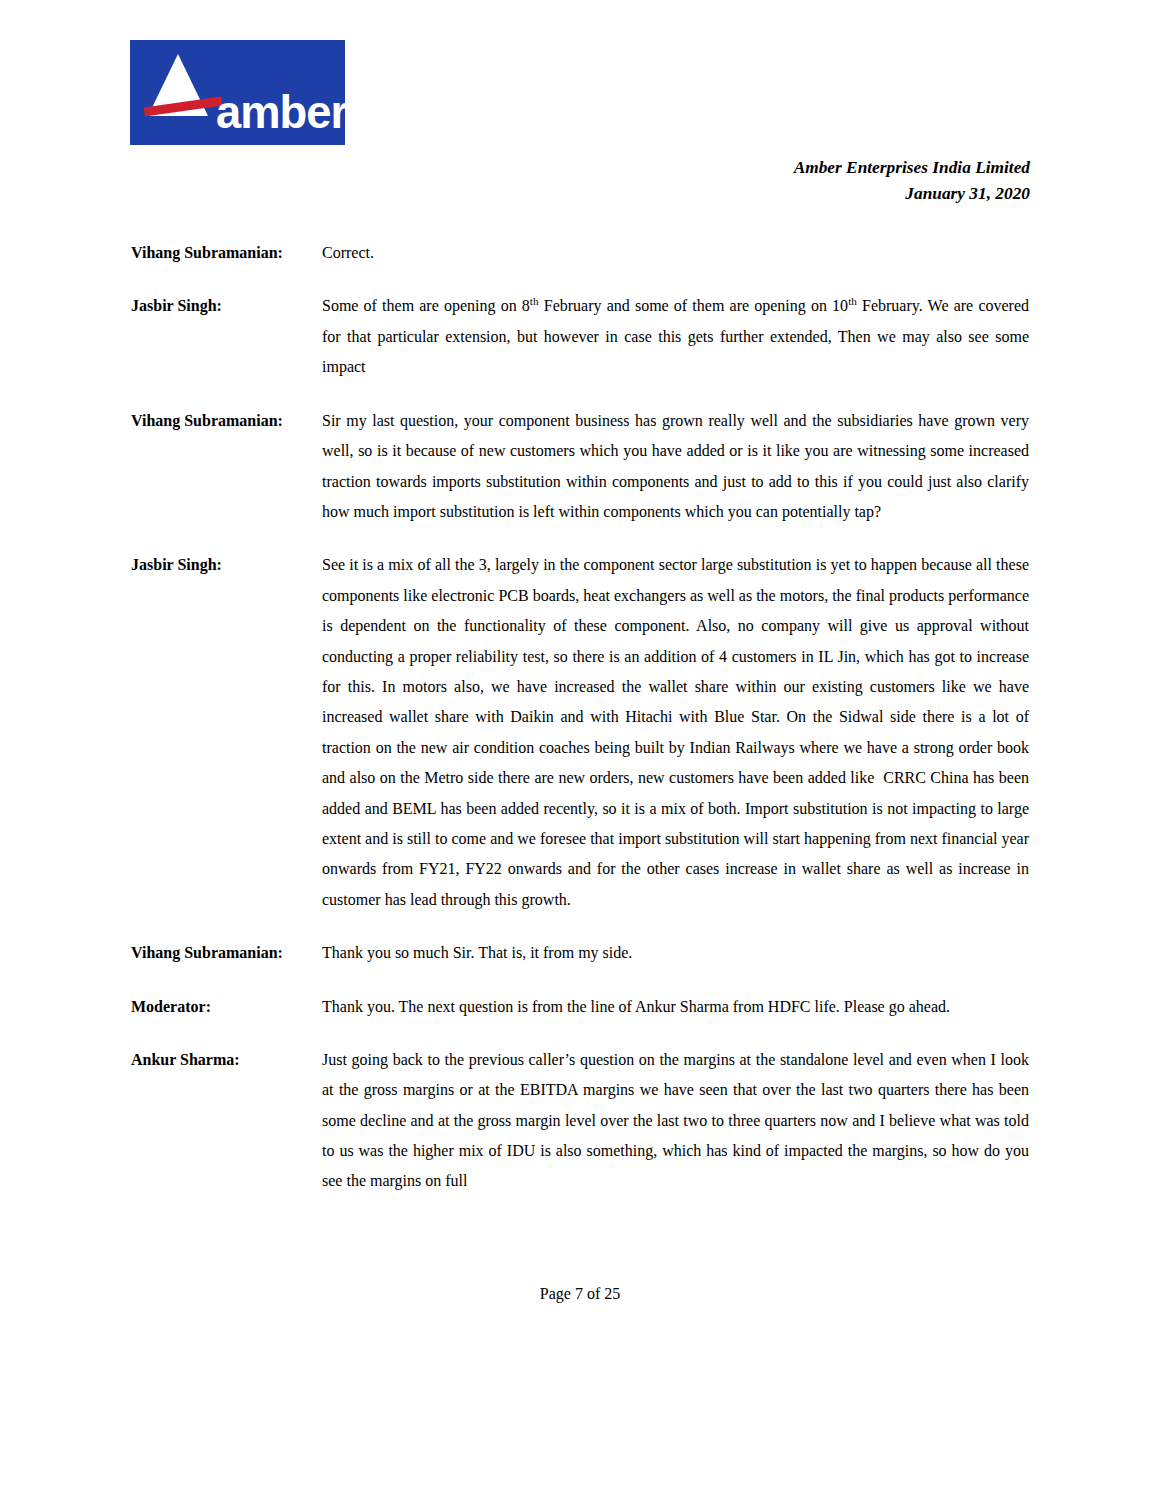amber
Amber Enterprises India Limited
January 31, 2020
| Vihang Subramanian: | Correct. |
| Jasbir Singh: | Some of them are opening on 8 th February and some of them are opening on 10 th February. We are covered for that particular extension, but however in case this gets further extended, Then we may also see some impact |
| Vihang Subramanian: | Sir my last question, your component business has grown really well and the subsidiaries have grown very well, so is it because of new customers which you have added or is it like you are witnessing some increased traction towards imports substitution within components and just to add to this if you could just also clarify how much import substitution is left within components which you can potentially tap? |
| Jasbir Singh: | See it is a mix of all the 3, largely in the component sector large substitution is yet to happen because all these components like electronic PCB boards, heat exchangers as well as the motors, the final products performance is dependent on the functionality of these component. Also, no company will give us approval without conducting a proper reliability test, so there is an addition of 4 customers in IL Jin, which has got to increase for this. In motors also, we have increased the wallet share within our existing customers like we have increased wallet share with Daikin and with Hitachi with Blue Star. On the Sidwal side there is a lot of traction on the new air condition coaches being built by Indian Railways where we have a strong order book and also on the Metro side there are new orders, new customers have been added like CRRC China has been added and BEML has been added recently, so it is a mix of both. Import substitution is not impacting to large extent and is still to come and we foresee that import substitution will start happening from next financial year onwards from FY21, FY22 onwards and for the other cases increase in wallet share as well as increase in customer has lead through this growth. |
| Vihang Subramanian: | Thank you so much Sir. That is, it from my side. |
| Moderator: | Thank you. The next question is from the line of Ankur Sharma from HDFC life. Please go ahead. |
| Ankur Sharma: | Just going back to the previous caller’s question on the margins at the standalone level and even when I look at the gross margins or at the EBITDA margins we have seen that over the last two quarters there has been some decline and at the gross margin level over the last two to three quarters now and I believe what was told to us was the higher mix of IDU is also something, which has kind of impacted the margins, so how do you see the margins on full |
Page 7 of 25